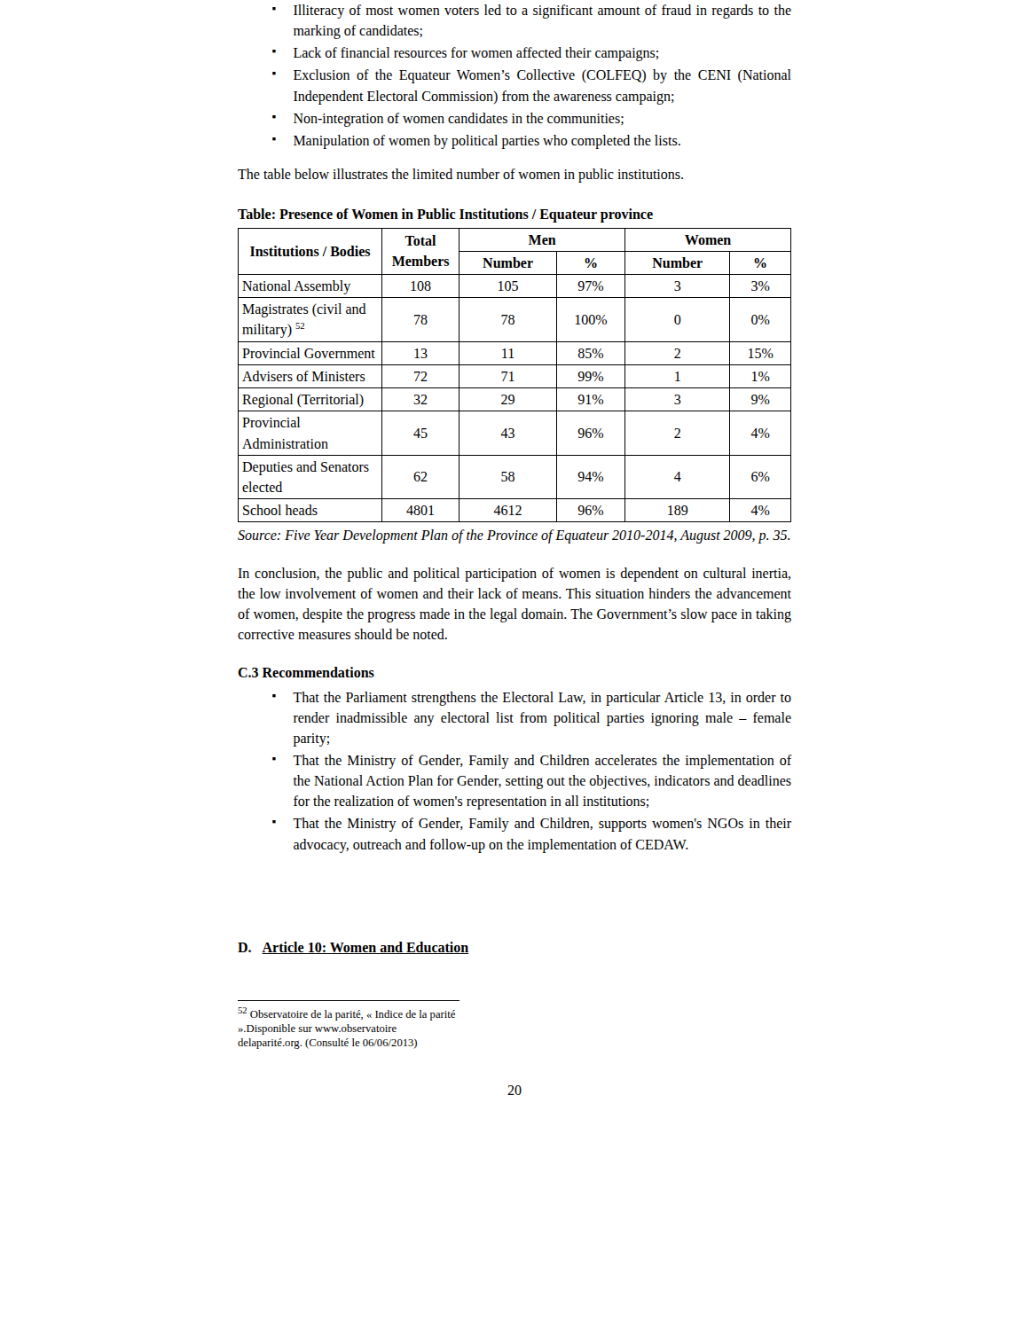Illiteracy of most women voters led to a significant amount of fraud in regards to the marking of candidates;
Lack of financial resources for women affected their campaigns;
Exclusion of the Equateur Women’s Collective (COLFEQ) by the CENI (National Independent Electoral Commission) from the awareness campaign;
Non-integration of women candidates in the communities;
Manipulation of women by political parties who completed the lists.
The table below illustrates the limited number of women in public institutions.
Table: Presence of Women in Public Institutions / Equateur province
| Institutions / Bodies | Total Members | Men | Women |
| --- | --- | --- | --- |
| Number | % | Number | % |
| National Assembly | 108 | 105 | 97% | 3 | 3% |
| Magistrates (civil and military) 52 | 78 | 78 | 100% | 0 | 0% |
| Provincial Government | 13 | 11 | 85% | 2 | 15% |
| Advisers of Ministers | 72 | 71 | 99% | 1 | 1% |
| Regional (Territorial) | 32 | 29 | 91% | 3 | 9% |
| Provincial Administration | 45 | 43 | 96% | 2 | 4% |
| Deputies and Senators elected | 62 | 58 | 94% | 4 | 6% |
| School heads | 4801 | 4612 | 96% | 189 | 4% |
Source: Five Year Development Plan of the Province of Equateur 2010-2014, August 2009, p. 35.
In conclusion, the public and political participation of women is dependent on cultural inertia, the low involvement of women and their lack of means. This situation hinders the advancement of women, despite the progress made in the legal domain. The Government’s slow pace in taking corrective measures should be noted.
C.3 Recommendations
That the Parliament strengthens the Electoral Law, in particular Article 13, in order to render inadmissible any electoral list from political parties ignoring male – female parity;
That the Ministry of Gender, Family and Children accelerates the implementation of the National Action Plan for Gender, setting out the objectives, indicators and deadlines for the realization of women's representation in all institutions;
That the Ministry of Gender, Family and Children, supports women's NGOs in their advocacy, outreach and follow-up on the implementation of CEDAW.
D. Article 10: Women and Education
52 Observatoire de la parité, « Indice de la parité ».Disponible sur www.observatoire delaparité.org. (Consulté le 06/06/2013)
20